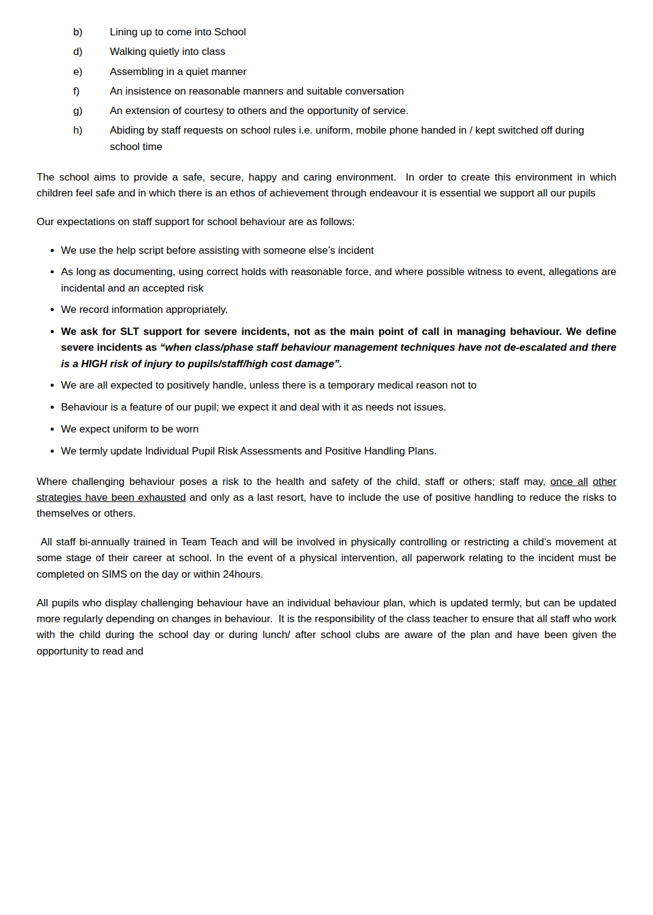b) Lining up to come into School
d) Walking quietly into class
e) Assembling in a quiet manner
f) An insistence on reasonable manners and suitable conversation
g) An extension of courtesy to others and the opportunity of service.
h) Abiding by staff requests on school rules i.e. uniform, mobile phone handed in / kept switched off during school time
The school aims to provide a safe, secure, happy and caring environment. In order to create this environment in which children feel safe and in which there is an ethos of achievement through endeavour it is essential we support all our pupils
Our expectations on staff support for school behaviour are as follows:
We use the help script before assisting with someone else’s incident
As long as documenting, using correct holds with reasonable force, and where possible witness to event, allegations are incidental and an accepted risk
We record information appropriately.
We ask for SLT support for severe incidents, not as the main point of call in managing behaviour. We define severe incidents as “when class/phase staff behaviour management techniques have not de-escalated and there is a HIGH risk of injury to pupils/staff/high cost damage”.
We are all expected to positively handle, unless there is a temporary medical reason not to
Behaviour is a feature of our pupil; we expect it and deal with it as needs not issues.
We expect uniform to be worn
We termly update Individual Pupil Risk Assessments and Positive Handling Plans.
Where challenging behaviour poses a risk to the health and safety of the child, staff or others; staff may, once all other strategies have been exhausted and only as a last resort, have to include the use of positive handling to reduce the risks to themselves or others.
All staff bi-annually trained in Team Teach and will be involved in physically controlling or restricting a child’s movement at some stage of their career at school. In the event of a physical intervention, all paperwork relating to the incident must be completed on SIMS on the day or within 24hours.
All pupils who display challenging behaviour have an individual behaviour plan, which is updated termly, but can be updated more regularly depending on changes in behaviour. It is the responsibility of the class teacher to ensure that all staff who work with the child during the school day or during lunch/ after school clubs are aware of the plan and have been given the opportunity to read and